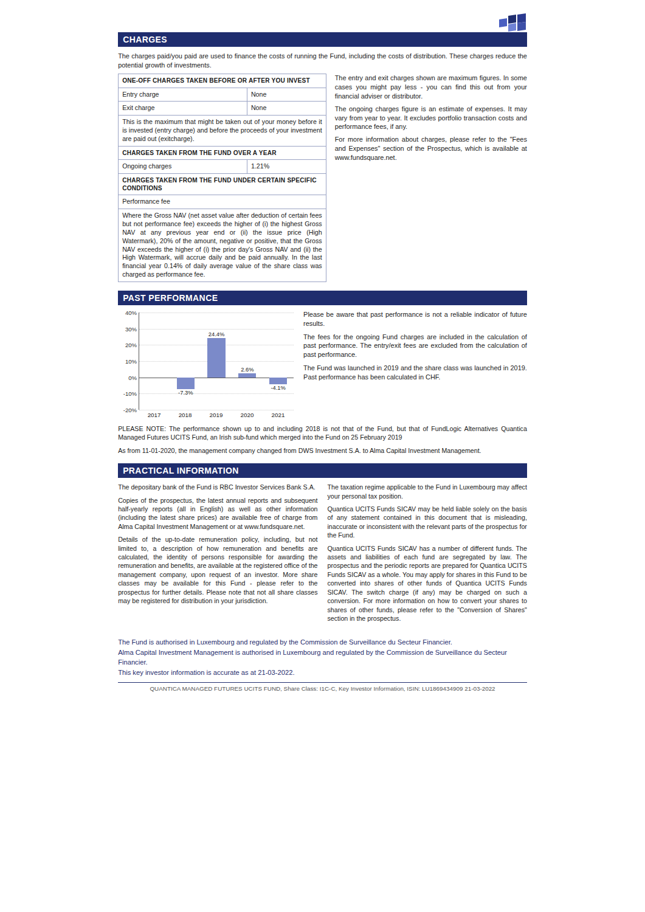Charges
The charges paid/you paid are used to finance the costs of running the Fund, including the costs of distribution. These charges reduce the potential growth of investments.
| One-off charges taken before or after you invest |
| --- |
| Entry charge | None |
| Exit charge | None |
| This is the maximum that might be taken out of your money before it is invested (entry charge) and before the proceeds of your investment are paid out (exitcharge). |
| Charges taken from the Fund over a year |
| Ongoing charges | 1.21% |
| Charges taken from the Fund under certain specific conditions |
| Performance fee |
| Where the Gross NAV (net asset value after deduction of certain fees but not performance fee) exceeds the higher of (i) the highest Gross NAV at any previous year end or (ii) the issue price (High Watermark), 20% of the amount, negative or positive, that the Gross NAV exceeds the higher of (i) the prior day's Gross NAV and (ii) the High Watermark, will accrue daily and be paid annually. In the last financial year 0.14% of daily average value of the share class was charged as performance fee. |
The entry and exit charges shown are maximum figures. In some cases you might pay less - you can find this out from your financial adviser or distributor.
The ongoing charges figure is an estimate of expenses. It may vary from year to year. It excludes portfolio transaction costs and performance fees, if any.
For more information about charges, please refer to the "Fees and Expenses" section of the Prospectus, which is available at www.fundsquare.net.
Past Performance
40%
30%
20%
10%
0%
-10%
-20%
-7.3%
24.4%
2.6%
-4.1%
20172018201920202021
Please be aware that past performance is not a reliable indicator of future results.
The fees for the ongoing Fund charges are included in the calculation of past performance. The entry/exit fees are excluded from the calculation of past performance.
The Fund was launched in 2019 and the share class was launched in 2019. Past performance has been calculated in CHF.
PLEASE NOTE: The performance shown up to and including 2018 is not that of the Fund, but that of FundLogic Alternatives Quantica Managed Futures UCITS Fund, an Irish sub-fund which merged into the Fund on 25 February 2019
As from 11-01-2020, the management company changed from DWS Investment S.A. to Alma Capital Investment Management.
Practical Information
The depositary bank of the Fund is RBC Investor Services Bank S.A.
Copies of the prospectus, the latest annual reports and subsequent half-yearly reports (all in English) as well as other information (including the latest share prices) are available free of charge from Alma Capital Investment Management or at www.fundsquare.net.
Details of the up-to-date remuneration policy, including, but not limited to, a description of how remuneration and benefits are calculated, the identity of persons responsible for awarding the remuneration and benefits, are available at the registered office of the management company, upon request of an investor. More share classes may be available for this Fund - please refer to the prospectus for further details. Please note that not all share classes may be registered for distribution in your jurisdiction.
The taxation regime applicable to the Fund in Luxembourg may affect your personal tax position.
Quantica UCITS Funds SICAV may be held liable solely on the basis of any statement contained in this document that is misleading, inaccurate or inconsistent with the relevant parts of the prospectus for the Fund.
Quantica UCITS Funds SICAV has a number of different funds. The assets and liabilities of each fund are segregated by law. The prospectus and the periodic reports are prepared for Quantica UCITS Funds SICAV as a whole. You may apply for shares in this Fund to be converted into shares of other funds of Quantica UCITS Funds SICAV. The switch charge (if any) may be charged on such a conversion. For more information on how to convert your shares to shares of other funds, please refer to the "Conversion of Shares" section in the prospectus.
The Fund is authorised in Luxembourg and regulated by the Commission de Surveillance du Secteur Financier.
Alma Capital Investment Management is authorised in Luxembourg and regulated by the Commission de Surveillance du Secteur Financier.
This key investor information is accurate as at 21-03-2022.
QUANTICA MANAGED FUTURES UCITS FUND, Share Class: I1C-C, Key Investor Information, ISIN: LU1869434909 21-03-2022